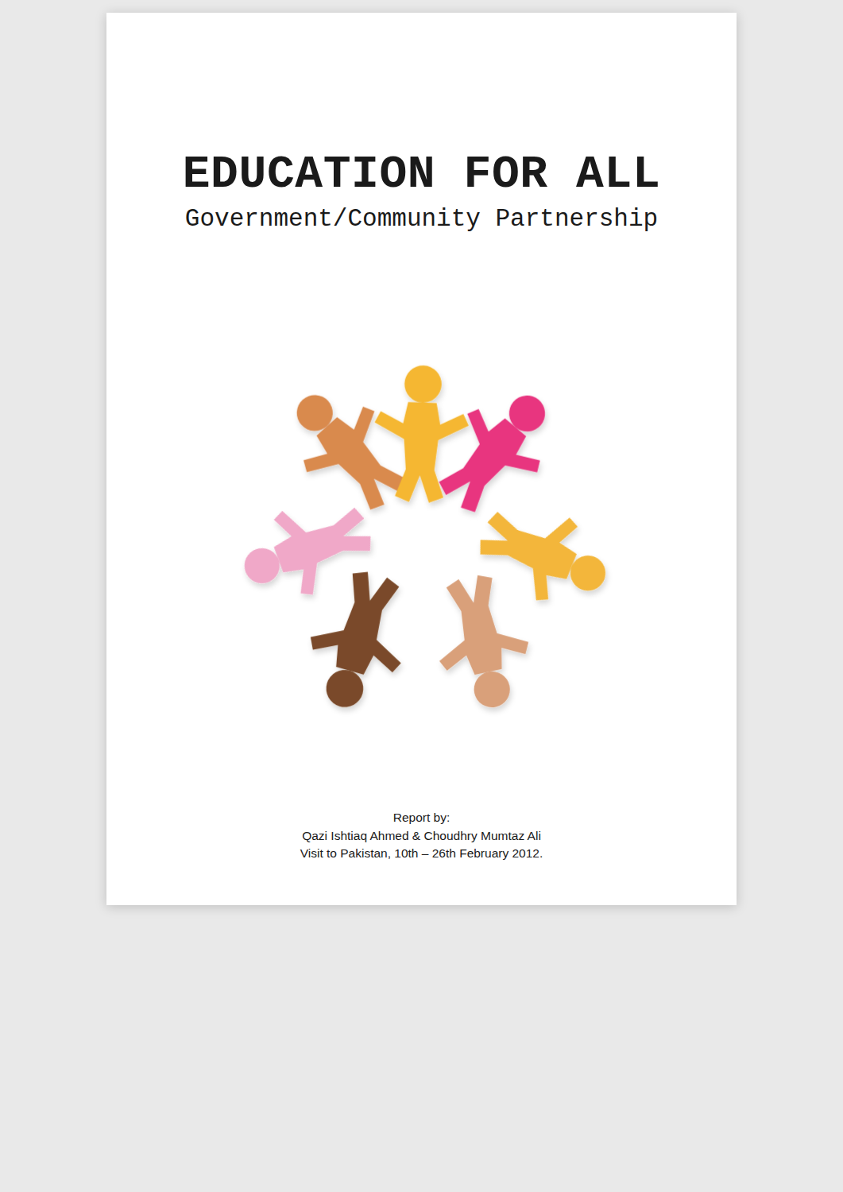Education for All
Government/Community Partnership
Paper cut-out figures holding hands in a circle
Report by:
Qazi Ishtiaq Ahmed & Choudhry Mumtaz Ali
Visit to Pakistan, 10th – 26th February 2012.